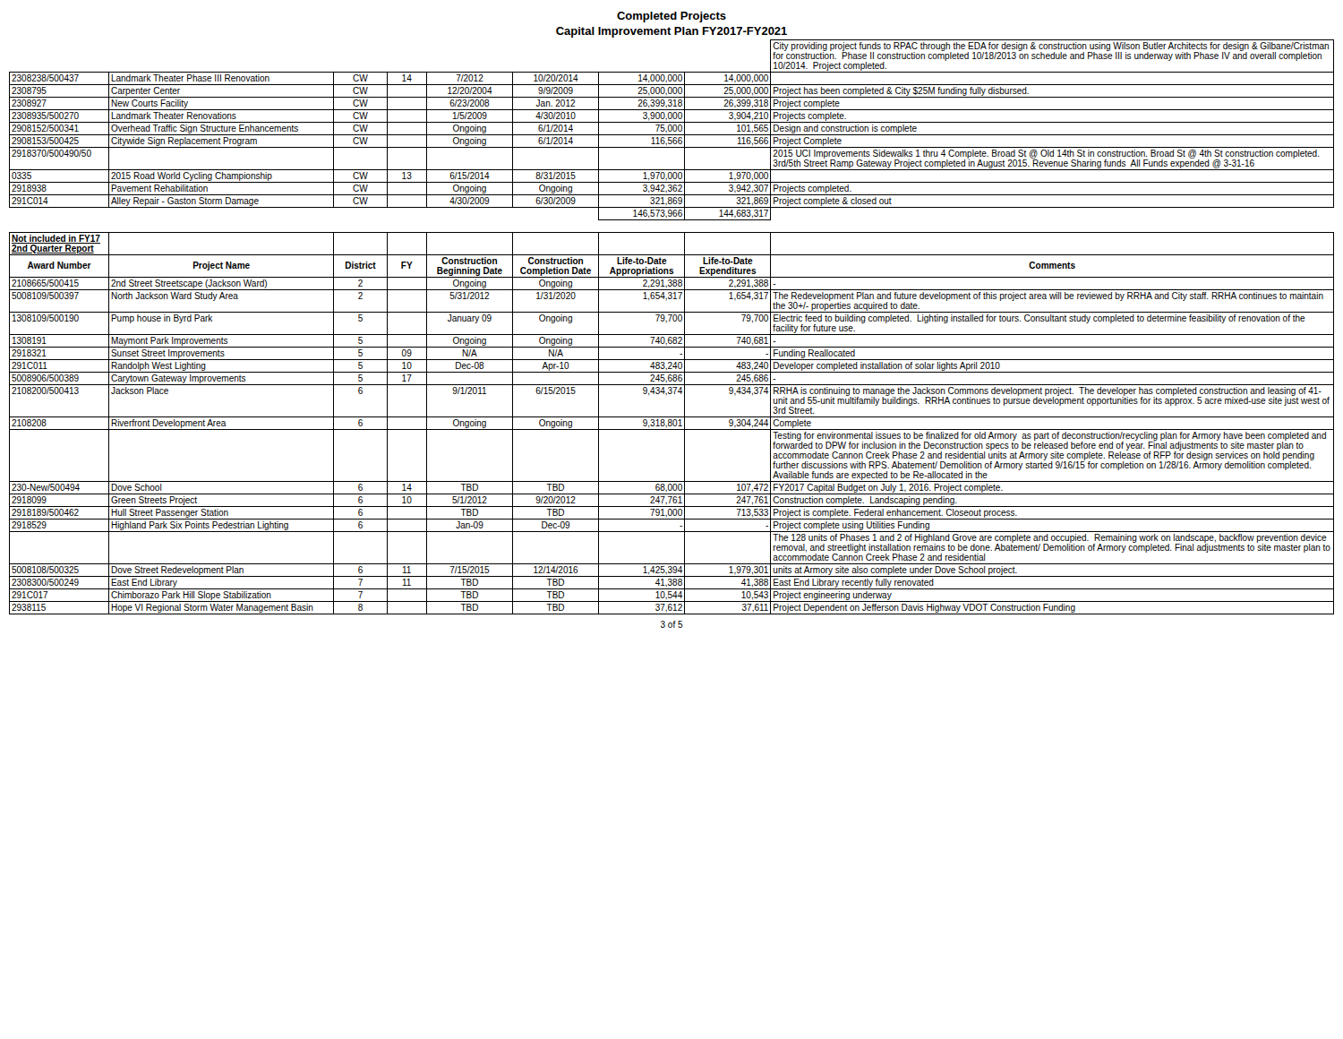Completed Projects
Capital Improvement Plan FY2017-FY2021
| | | | | | | | | City providing project funds to RPAC through the EDA for design & construction using Wilson Butler Architects for design & Gilbane/Cristman for construction. Phase II construction completed 10/18/2013 on schedule and Phase III is underway with Phase IV and overall completion 10/2014. Project completed. |
| 2308238/500437 | Landmark Theater Phase III Renovation | CW | 14 | 7/2012 | 10/20/2014 | 14,000,000 | 14,000,000 | |
| 2308795 | Carpenter Center | CW | | 12/20/2004 | 9/9/2009 | 25,000,000 | 25,000,000 | Project has been completed & City $25M funding fully disbursed. |
| 2308927 | New Courts Facility | CW | | 6/23/2008 | Jan. 2012 | 26,399,318 | 26,399,318 | Project complete |
| 2308935/500270 | Landmark Theater Renovations | CW | | 1/5/2009 | 4/30/2010 | 3,900,000 | 3,904,210 | Projects complete. |
| 2908152/500341 | Overhead Traffic Sign Structure Enhancements | CW | | Ongoing | 6/1/2014 | 75,000 | 101,565 | Design and construction is complete |
| 2908153/500425 | Citywide Sign Replacement Program | CW | | Ongoing | 6/1/2014 | 116,566 | 116,566 | Project Complete |
| 2918370/500490/50 | | | | | | | | 2015 UCI Improvements Sidewalks 1 thru 4 Complete. Broad St @ Old 14th St in construction. Broad St @ 4th St construction completed. 3rd/5th Street Ramp Gateway Project completed in August 2015. Revenue Sharing funds All Funds expended @ 3-31-16 |
| 0335 | 2015 Road World Cycling Championship | CW | 13 | 6/15/2014 | 8/31/2015 | 1,970,000 | 1,970,000 | |
| 2918938 | Pavement Rehabilitation | CW | | Ongoing | Ongoing | 3,942,362 | 3,942,307 | Projects completed. |
| 291C014 | Alley Repair - Gaston Storm Damage | CW | | 4/30/2009 | 6/30/2009 | 321,869 | 321,869 | Project complete & closed out |
| | | | | | | 146,573,966 | 144,683,317 | |
| Not included in FY17 2nd Quarter Report | | | | | | | | |
| Award Number | Project Name | District | FY | Construction Beginning Date | Construction Completion Date | Life-to-Date Appropriations | Life-to-Date Expenditures | Comments |
| 2108665/500415 | 2nd Street Streetscape (Jackson Ward) | 2 | | Ongoing | Ongoing | 2,291,388 | 2,291,388 | - |
| 5008109/500397 | North Jackson Ward Study Area | 2 | | 5/31/2012 | 1/31/2020 | 1,654,317 | 1,654,317 | The Redevelopment Plan and future development of this project area will be reviewed by RRHA and City staff. RRHA continues to maintain the 30+/- properties acquired to date. |
| 1308109/500190 | Pump house in Byrd Park | 5 | | January 09 | Ongoing | 79,700 | 79,700 | Electric feed to building completed. Lighting installed for tours. Consultant study completed to determine feasibility of renovation of the facility for future use. |
| 1308191 | Maymont Park Improvements | 5 | | Ongoing | Ongoing | 740,682 | 740,681 | - |
| 2918321 | Sunset Street Improvements | 5 | 09 | N/A | N/A | - | - | Funding Reallocated |
| 291C011 | Randolph West Lighting | 5 | 10 | Dec-08 | Apr-10 | 483,240 | 483,240 | Developer completed installation of solar lights April 2010 |
| 5008906/500389 | Carytown Gateway Improvements | 5 | 17 | | | 245,686 | 245,686 | - |
| 2108200/500413 | Jackson Place | 6 | | 9/1/2011 | 6/15/2015 | 9,434,374 | 9,434,374 | RRHA is continuing to manage the Jackson Commons development project. The developer has completed construction and leasing of 41-unit and 55-unit multifamily buildings. RRHA continues to pursue development opportunities for its approx. 5 acre mixed-use site just west of 3rd Street. |
| 2108208 | Riverfront Development Area | 6 | | Ongoing | Ongoing | 9,318,801 | 9,304,244 | Complete |
| | | | | | | | | Testing for environmental issues to be finalized for old Armory as part of deconstruction/recycling plan for Armory have been completed and forwarded to DPW for inclusion in the Deconstruction specs to be released before end of year. Final adjustments to site master plan to accommodate Cannon Creek Phase 2 and residential units at Armory site complete. Release of RFP for design services on hold pending further discussions with RPS. Abatement/ Demolition of Armory started 9/16/15 for completion on 1/28/16. Armory demolition completed. Available funds are expected to be Re-allocated in the |
| 230-New/500494 | Dove School | 6 | 14 | TBD | TBD | 68,000 | 107,472 | FY2017 Capital Budget on July 1, 2016. Project complete. |
| 2918099 | Green Streets Project | 6 | 10 | 5/1/2012 | 9/20/2012 | 247,761 | 247,761 | Construction complete. Landscaping pending. |
| 2918189/500462 | Hull Street Passenger Station | 6 | | TBD | TBD | 791,000 | 713,533 | Project is complete. Federal enhancement. Closeout process. |
| 2918529 | Highland Park Six Points Pedestrian Lighting | 6 | | Jan-09 | Dec-09 | - | - | Project complete using Utilities Funding |
| | | | | | | | | The 128 units of Phases 1 and 2 of Highland Grove are complete and occupied. Remaining work on landscape, backflow prevention device removal, and streetlight installation remains to be done. Abatement/ Demolition of Armory completed. Final adjustments to site master plan to accommodate Cannon Creek Phase 2 and residential |
| 5008108/500325 | Dove Street Redevelopment Plan | 6 | 11 | 7/15/2015 | 12/14/2016 | 1,425,394 | 1,979,301 | units at Armory site also complete under Dove School project. |
| 2308300/500249 | East End Library | 7 | 11 | TBD | TBD | 41,388 | 41,388 | East End Library recently fully renovated |
| 291C017 | Chimborazo Park Hill Slope Stabilization | 7 | | TBD | TBD | 10,544 | 10,543 | Project engineering underway |
| 2938115 | Hope VI Regional Storm Water Management Basin | 8 | | TBD | TBD | 37,612 | 37,611 | Project Dependent on Jefferson Davis Highway VDOT Construction Funding |
3 of 5